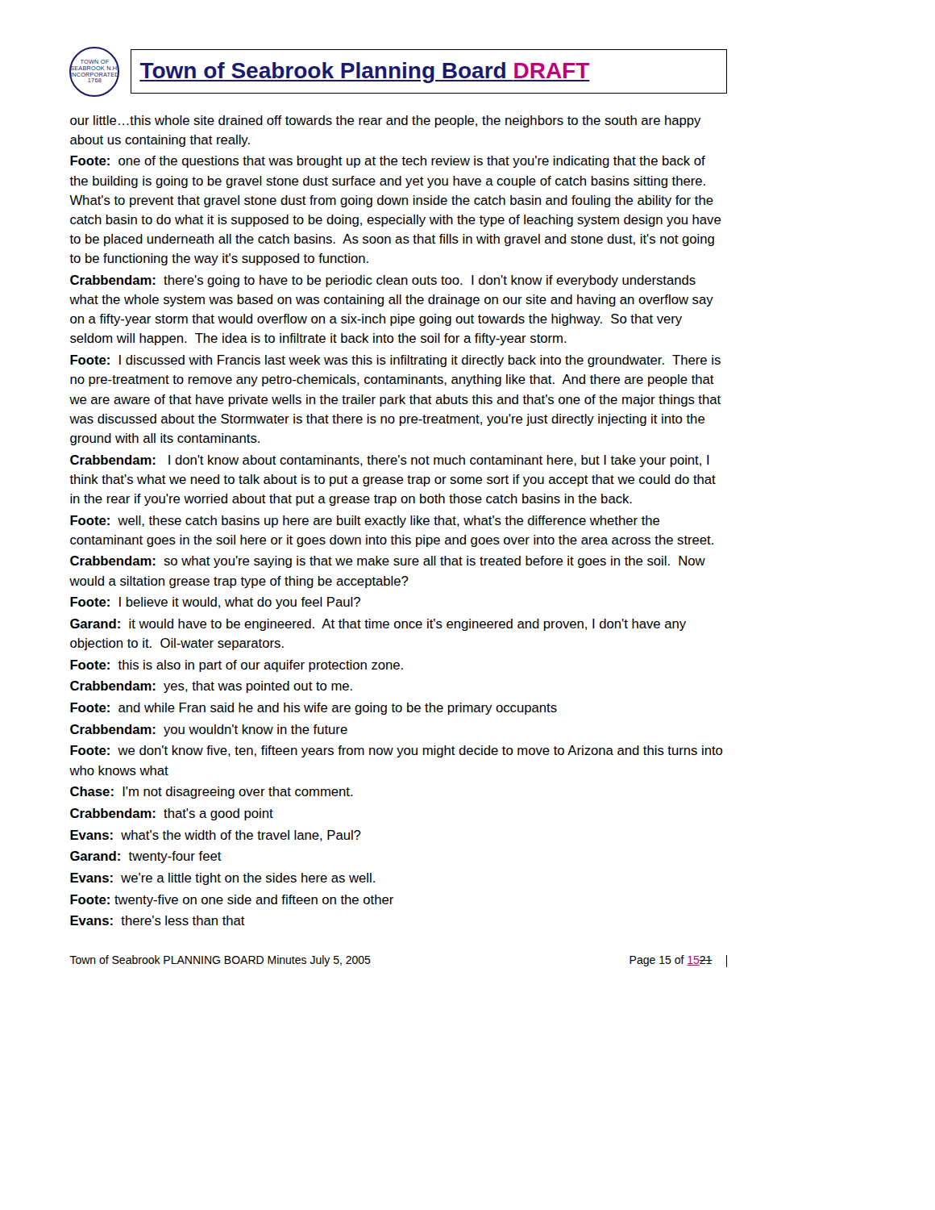TOWN OF SEABROOK N.H.
INCORPORATED 1768
Town of Seabrook Planning Board DRAFT
our little…this whole site drained off towards the rear and the people, the neighbors to the south are happy about us containing that really.
Foote: one of the questions that was brought up at the tech review is that you're indicating that the back of the building is going to be gravel stone dust surface and yet you have a couple of catch basins sitting there. What's to prevent that gravel stone dust from going down inside the catch basin and fouling the ability for the catch basin to do what it is supposed to be doing, especially with the type of leaching system design you have to be placed underneath all the catch basins. As soon as that fills in with gravel and stone dust, it's not going to be functioning the way it's supposed to function.
Crabbendam: there's going to have to be periodic clean outs too. I don't know if everybody understands what the whole system was based on was containing all the drainage on our site and having an overflow say on a fifty-year storm that would overflow on a six-inch pipe going out towards the highway. So that very seldom will happen. The idea is to infiltrate it back into the soil for a fifty-year storm.
Foote: I discussed with Francis last week was this is infiltrating it directly back into the groundwater. There is no pre-treatment to remove any petro-chemicals, contaminants, anything like that. And there are people that we are aware of that have private wells in the trailer park that abuts this and that's one of the major things that was discussed about the Stormwater is that there is no pre-treatment, you're just directly injecting it into the ground with all its contaminants.
Crabbendam: I don't know about contaminants, there's not much contaminant here, but I take your point, I think that's what we need to talk about is to put a grease trap or some sort if you accept that we could do that in the rear if you're worried about that put a grease trap on both those catch basins in the back.
Foote: well, these catch basins up here are built exactly like that, what's the difference whether the contaminant goes in the soil here or it goes down into this pipe and goes over into the area across the street.
Crabbendam: so what you're saying is that we make sure all that is treated before it goes in the soil. Now would a siltation grease trap type of thing be acceptable?
Foote: I believe it would, what do you feel Paul?
Garand: it would have to be engineered. At that time once it's engineered and proven, I don't have any objection to it. Oil-water separators.
Foote: this is also in part of our aquifer protection zone.
Crabbendam: yes, that was pointed out to me.
Foote: and while Fran said he and his wife are going to be the primary occupants
Crabbendam: you wouldn't know in the future
Foote: we don't know five, ten, fifteen years from now you might decide to move to Arizona and this turns into who knows what
Chase: I'm not disagreeing over that comment.
Crabbendam: that's a good point
Evans: what's the width of the travel lane, Paul?
Garand: twenty-four feet
Evans: we're a little tight on the sides here as well.
Foote: twenty-five on one side and fifteen on the other
Evans: there's less than that
Town of Seabrook PLANNING BOARD Minutes July 5, 2005
Page 15 of 1521